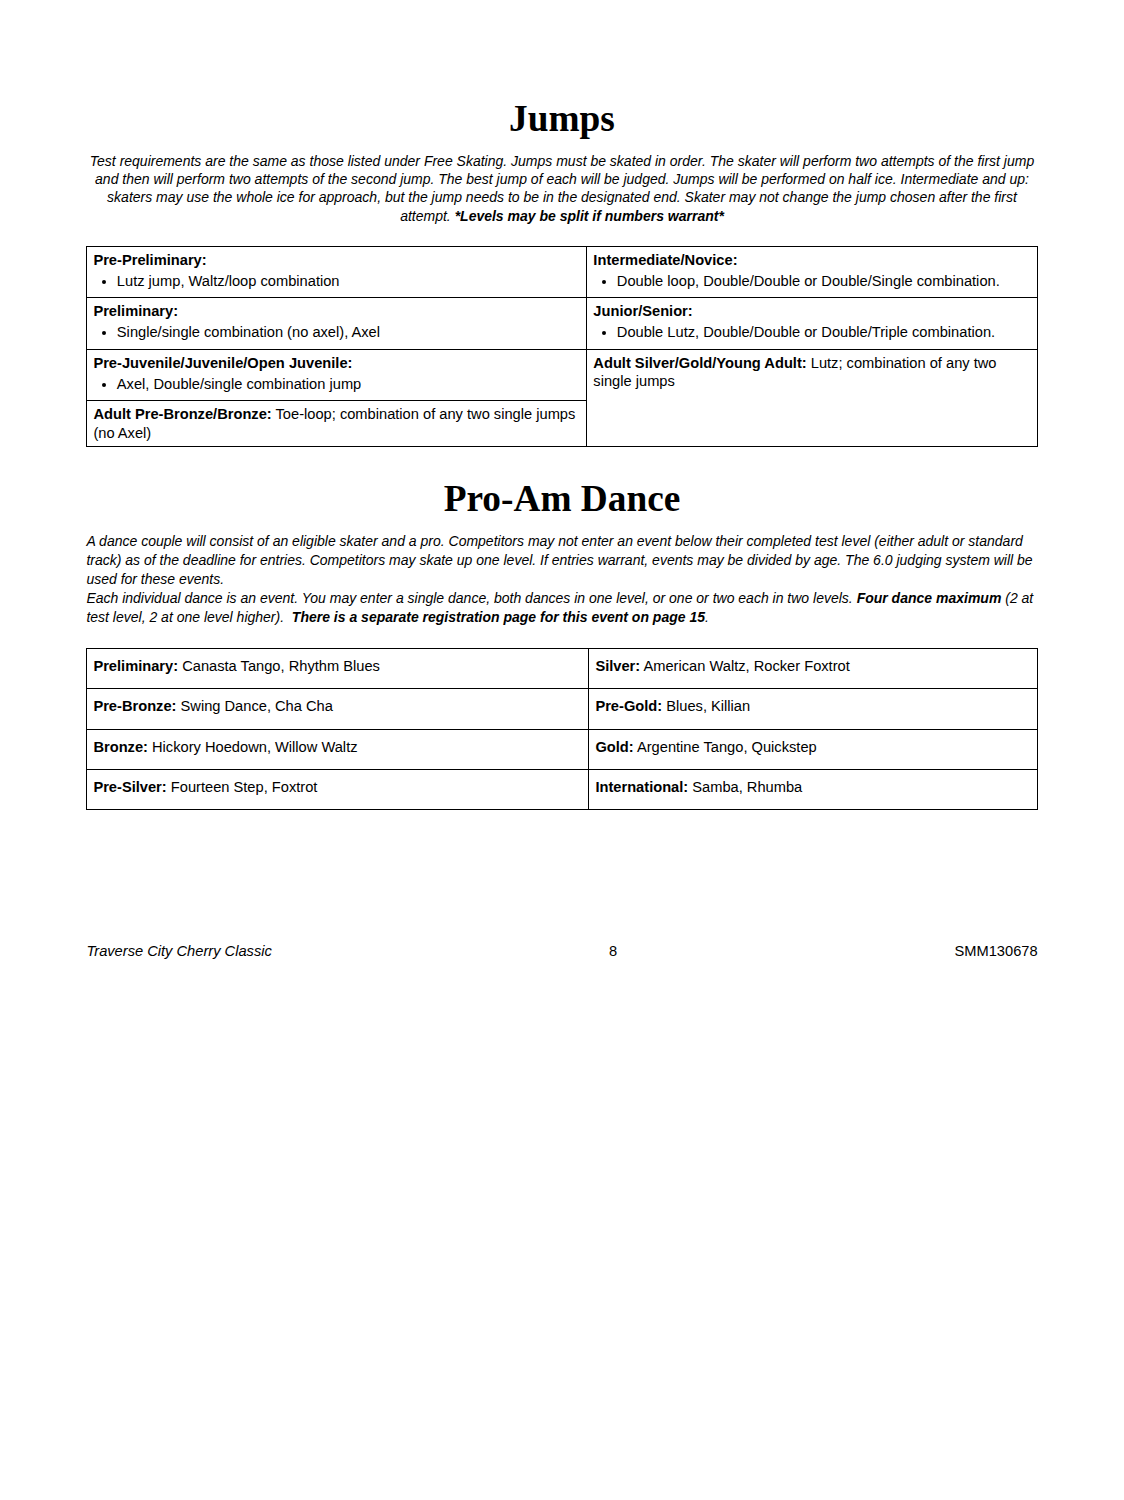Jumps
Test requirements are the same as those listed under Free Skating. Jumps must be skated in order. The skater will perform two attempts of the first jump and then will perform two attempts of the second jump. The best jump of each will be judged. Jumps will be performed on half ice. Intermediate and up: skaters may use the whole ice for approach, but the jump needs to be in the designated end. Skater may not change the jump chosen after the first attempt. *Levels may be split if numbers warrant*
| Pre-Preliminary: Lutz jump, Waltz/loop combination | Intermediate/Novice: Double loop, Double/Double or Double/Single combination. |
| Preliminary: Single/single combination (no axel), Axel | Junior/Senior: Double Lutz, Double/Double or Double/Triple combination. |
| Pre-Juvenile/Juvenile/Open Juvenile: Axel, Double/single combination jump | Adult Silver/Gold/Young Adult: Lutz; combination of any two single jumps |
| Adult Pre-Bronze/Bronze: Toe-loop; combination of any two single jumps (no Axel) |
Pro-Am Dance
A dance couple will consist of an eligible skater and a pro. Competitors may not enter an event below their completed test level (either adult or standard track) as of the deadline for entries. Competitors may skate up one level. If entries warrant, events may be divided by age. The 6.0 judging system will be used for these events.
Each individual dance is an event. You may enter a single dance, both dances in one level, or one or two each in two levels. Four dance maximum (2 at test level, 2 at one level higher). There is a separate registration page for this event on page 15.
| Preliminary: Canasta Tango, Rhythm Blues | Silver: American Waltz, Rocker Foxtrot |
| Pre-Bronze: Swing Dance, Cha Cha | Pre-Gold: Blues, Killian |
| Bronze: Hickory Hoedown, Willow Waltz | Gold: Argentine Tango, Quickstep |
| Pre-Silver: Fourteen Step, Foxtrot | International: Samba, Rhumba |
Traverse City Cherry Classic
8
SMM130678